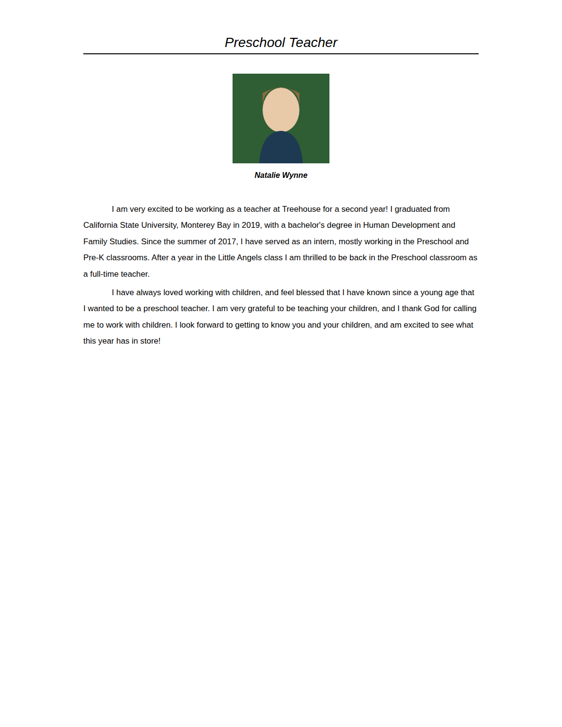Preschool Teacher
Natalie Wynne
I am very excited to be working as a teacher at Treehouse for a second year! I graduated from California State University, Monterey Bay in 2019, with a bachelor's degree in Human Development and Family Studies. Since the summer of 2017, I have served as an intern, mostly working in the Preschool and Pre-K classrooms. After a year in the Little Angels class I am thrilled to be back in the Preschool classroom as a full-time teacher.
I have always loved working with children, and feel blessed that I have known since a young age that I wanted to be a preschool teacher. I am very grateful to be teaching your children, and I thank God for calling me to work with children. I look forward to getting to know you and your children, and am excited to see what this year has in store!